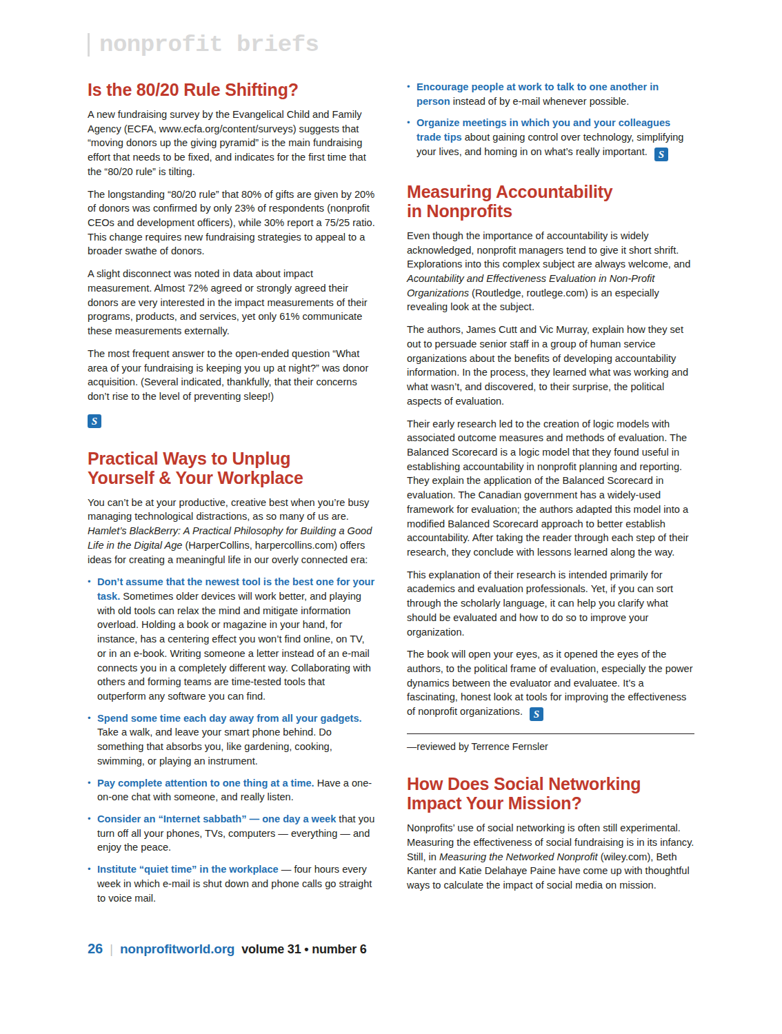nonprofit briefs
Is the 80/20 Rule Shifting?
A new fundraising survey by the Evangelical Child and Family Agency (ECFA, www.ecfa.org/content/surveys) suggests that “moving donors up the giving pyramid” is the main fundraising effort that needs to be fixed, and indicates for the first time that the “80/20 rule” is tilting.
The longstanding “80/20 rule” that 80% of gifts are given by 20% of donors was confirmed by only 23% of respondents (nonprofit CEOs and development officers), while 30% report a 75/25 ratio. This change requires new fundraising strategies to appeal to a broader swathe of donors.
A slight disconnect was noted in data about impact measurement. Almost 72% agreed or strongly agreed their donors are very interested in the impact measurements of their programs, products, and services, yet only 61% communicate these measurements externally.
The most frequent answer to the open-ended question “What area of your fundraising is keeping you up at night?” was donor acquisition. (Several indicated, thankfully, that their concerns don’t rise to the level of preventing sleep!)
S
Practical Ways to Unplug
Yourself & Your Workplace
You can’t be at your productive, creative best when you’re busy managing technological distractions, as so many of us are. Hamlet’s BlackBerry: A Practical Philosophy for Building a Good Life in the Digital Age (HarperCollins, harpercollins.com) offers ideas for creating a meaningful life in our overly connected era:
Don’t assume that the newest tool is the best one for your task. Sometimes older devices will work better, and playing with old tools can relax the mind and mitigate information overload. Holding a book or magazine in your hand, for instance, has a centering effect you won’t find online, on TV, or in an e-book. Writing someone a letter instead of an e-mail connects you in a completely different way. Collaborating with others and forming teams are time-tested tools that outperform any software you can find.
Spend some time each day away from all your gadgets. Take a walk, and leave your smart phone behind. Do something that absorbs you, like gardening, cooking, swimming, or playing an instrument.
Pay complete attention to one thing at a time. Have a one-on-one chat with someone, and really listen.
Consider an “Internet sabbath” — one day a week that you turn off all your phones, TVs, computers — everything — and enjoy the peace.
Institute “quiet time” in the workplace — four hours every week in which e-mail is shut down and phone calls go straight to voice mail.
Encourage people at work to talk to one another in person instead of by e-mail whenever possible.
Organize meetings in which you and your colleagues trade tips about gaining control over technology, simplifying your lives, and homing in on what’s really important. S
Measuring Accountability
in Nonprofits
Even though the importance of accountability is widely acknowledged, nonprofit managers tend to give it short shrift. Explorations into this complex subject are always welcome, and Acountability and Effectiveness Evaluation in Non-Profit Organizations (Routledge, routlege.com) is an especially revealing look at the subject.
The authors, James Cutt and Vic Murray, explain how they set out to persuade senior staff in a group of human service organizations about the benefits of developing accountability information. In the process, they learned what was working and what wasn’t, and discovered, to their surprise, the political aspects of evaluation.
Their early research led to the creation of logic models with associated outcome measures and methods of evaluation. The Balanced Scorecard is a logic model that they found useful in establishing accountability in nonprofit planning and reporting. They explain the application of the Balanced Scorecard in evaluation. The Canadian government has a widely-used framework for evaluation; the authors adapted this model into a modified Balanced Scorecard approach to better establish accountability. After taking the reader through each step of their research, they conclude with lessons learned along the way.
This explanation of their research is intended primarily for academics and evaluation professionals. Yet, if you can sort through the scholarly language, it can help you clarify what should be evaluated and how to do so to improve your organization.
The book will open your eyes, as it opened the eyes of the authors, to the political frame of evaluation, especially the power dynamics between the evaluator and evaluatee. It’s a fascinating, honest look at tools for improving the effectiveness of nonprofit organizations. S
—reviewed by Terrence Fernsler
How Does Social Networking
Impact Your Mission?
Nonprofits’ use of social networking is often still experimental. Measuring the effectiveness of social fundraising is in its infancy. Still, in Measuring the Networked Nonprofit (wiley.com), Beth Kanter and Katie Delahaye Paine have come up with thoughtful ways to calculate the impact of social media on mission.
26 | nonprofitworld.org volume 31 • number 6